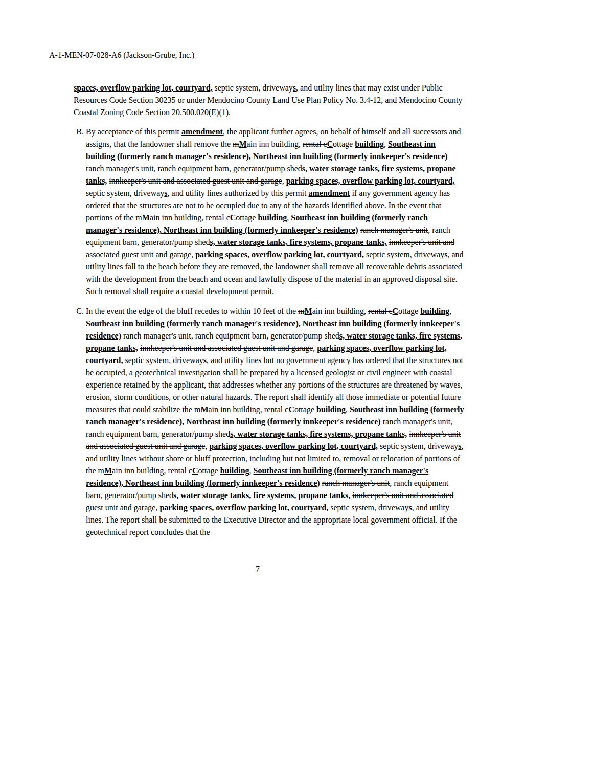A-1-MEN-07-028-A6 (Jackson-Grube, Inc.)
spaces, overflow parking lot, courtyard, septic system, driveways, and utility lines that may exist under Public Resources Code Section 30235 or under Mendocino County Land Use Plan Policy No. 3.4-12, and Mendocino County Coastal Zoning Code Section 20.500.020(E)(1).
By acceptance of this permit amendment, the applicant further agrees, on behalf of himself and all successors and assigns, that the landowner shall remove the mMain inn building, rental cCottage building, Southeast inn building (formerly ranch manager's residence), Northeast inn building (formerly innkeeper's residence) ranch manager's unit, ranch equipment barn, generator/pump sheds, water storage tanks, fire systems, propane tanks, innkeeper's unit and associated guest unit and garage, parking spaces, overflow parking lot, courtyard, septic system, driveways, and utility lines authorized by this permit amendment if any government agency has ordered that the structures are not to be occupied due to any of the hazards identified above. In the event that portions of the mMain inn building, rental cCottage building, Southeast inn building (formerly ranch manager's residence), Northeast inn building (formerly innkeeper's residence) ranch manager's unit, ranch equipment barn, generator/pump sheds, water storage tanks, fire systems, propane tanks, innkeeper's unit and associated guest unit and garage, parking spaces, overflow parking lot, courtyard, septic system, driveways, and utility lines fall to the beach before they are removed, the landowner shall remove all recoverable debris associated with the development from the beach and ocean and lawfully dispose of the material in an approved disposal site. Such removal shall require a coastal development permit.
In the event the edge of the bluff recedes to within 10 feet of the mMain inn building, rental cCottage building, Southeast inn building (formerly ranch manager's residence), Northeast inn building (formerly innkeeper's residence) ranch manager's unit, ranch equipment barn, generator/pump sheds, water storage tanks, fire systems, propane tanks, innkeeper's unit and associated guest unit and garage, parking spaces, overflow parking lot, courtyard, septic system, driveways, and utility lines but no government agency has ordered that the structures not be occupied, a geotechnical investigation shall be prepared by a licensed geologist or civil engineer with coastal experience retained by the applicant, that addresses whether any portions of the structures are threatened by waves, erosion, storm conditions, or other natural hazards. The report shall identify all those immediate or potential future measures that could stabilize the mMain inn building, rental cCottage building, Southeast inn building (formerly ranch manager's residence), Northeast inn building (formerly innkeeper's residence) ranch manager's unit, ranch equipment barn, generator/pump sheds, water storage tanks, fire systems, propane tanks, innkeeper's unit and associated guest unit and garage, parking spaces, overflow parking lot, courtyard, septic system, driveways, and utility lines without shore or bluff protection, including but not limited to, removal or relocation of portions of the mMain inn building, rental cCottage building, Southeast inn building (formerly ranch manager's residence), Northeast inn building (formerly innkeeper's residence) ranch manager's unit, ranch equipment barn, generator/pump sheds, water storage tanks, fire systems, propane tanks, innkeeper's unit and associated guest unit and garage, parking spaces, overflow parking lot, courtyard, septic system, driveways, and utility lines. The report shall be submitted to the Executive Director and the appropriate local government official. If the geotechnical report concludes that the
7